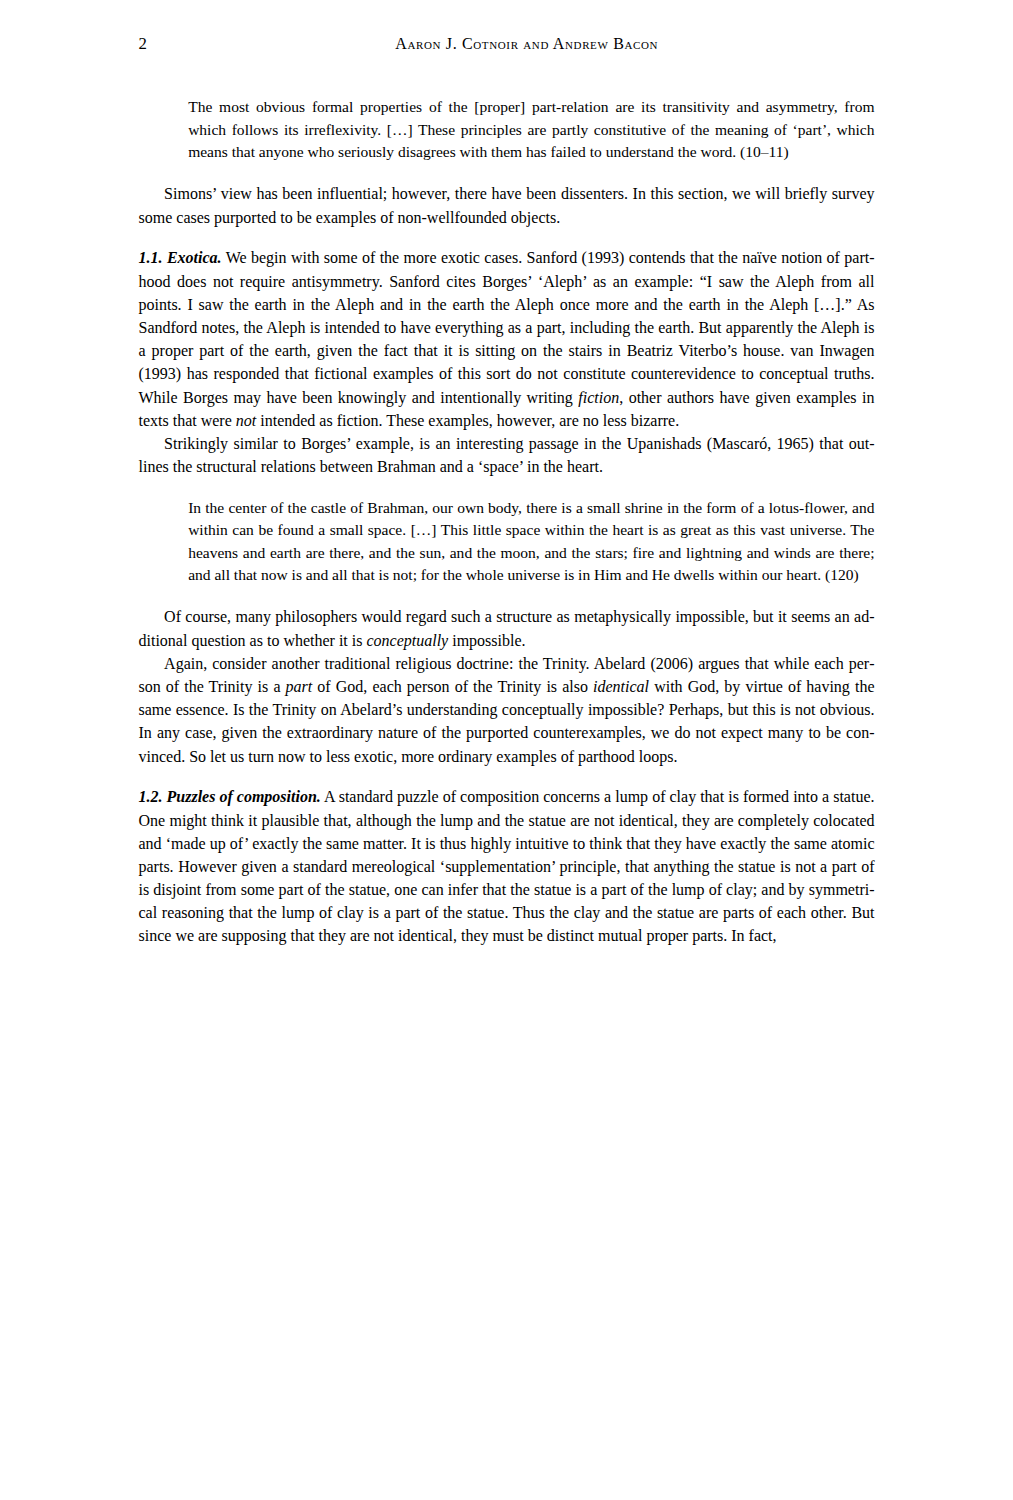2 Aaron J. Cotnoir and Andrew Bacon
The most obvious formal properties of the [proper] part-relation are its transitivity and asymmetry, from which follows its irreflexivity. […] These principles are partly constitutive of the meaning of ‘part’, which means that anyone who seriously disagrees with them has failed to understand the word. (10–11)
Simons’ view has been influential; however, there have been dissenters. In this section, we will briefly survey some cases purported to be examples of non-wellfounded objects.
1.1. Exotica.
We begin with some of the more exotic cases. Sanford (1993) contends that the naïve notion of parthood does not require antisymmetry. Sanford cites Borges’ ‘Aleph’ as an example: “I saw the Aleph from all points. I saw the earth in the Aleph and in the earth the Aleph once more and the earth in the Aleph […].” As Sandford notes, the Aleph is intended to have everything as a part, including the earth. But apparently the Aleph is a proper part of the earth, given the fact that it is sitting on the stairs in Beatriz Viterbo’s house. van Inwagen (1993) has responded that fictional examples of this sort do not constitute counterevidence to conceptual truths. While Borges may have been knowingly and intentionally writing fiction, other authors have given examples in texts that were not intended as fiction. These examples, however, are no less bizarre.
Strikingly similar to Borges’ example, is an interesting passage in the Upanishads (Mascaró, 1965) that outlines the structural relations between Brahman and a ‘space’ in the heart.
In the center of the castle of Brahman, our own body, there is a small shrine in the form of a lotus-flower, and within can be found a small space. […] This little space within the heart is as great as this vast universe. The heavens and earth are there, and the sun, and the moon, and the stars; fire and lightning and winds are there; and all that now is and all that is not; for the whole universe is in Him and He dwells within our heart. (120)
Of course, many philosophers would regard such a structure as metaphysically impossible, but it seems an additional question as to whether it is conceptually impossible.
Again, consider another traditional religious doctrine: the Trinity. Abelard (2006) argues that while each person of the Trinity is a part of God, each person of the Trinity is also identical with God, by virtue of having the same essence. Is the Trinity on Abelard’s understanding conceptually impossible? Perhaps, but this is not obvious. In any case, given the extraordinary nature of the purported counterexamples, we do not expect many to be convinced. So let us turn now to less exotic, more ordinary examples of parthood loops.
1.2. Puzzles of composition.
A standard puzzle of composition concerns a lump of clay that is formed into a statue. One might think it plausible that, although the lump and the statue are not identical, they are completely colocated and ‘made up of’ exactly the same matter. It is thus highly intuitive to think that they have exactly the same atomic parts. However given a standard mereological ‘supplementation’ principle, that anything the statue is not a part of is disjoint from some part of the statue, one can infer that the statue is a part of the lump of clay; and by symmetrical reasoning that the lump of clay is a part of the statue. Thus the clay and the statue are parts of each other. But since we are supposing that they are not identical, they must be distinct mutual proper parts. In fact,